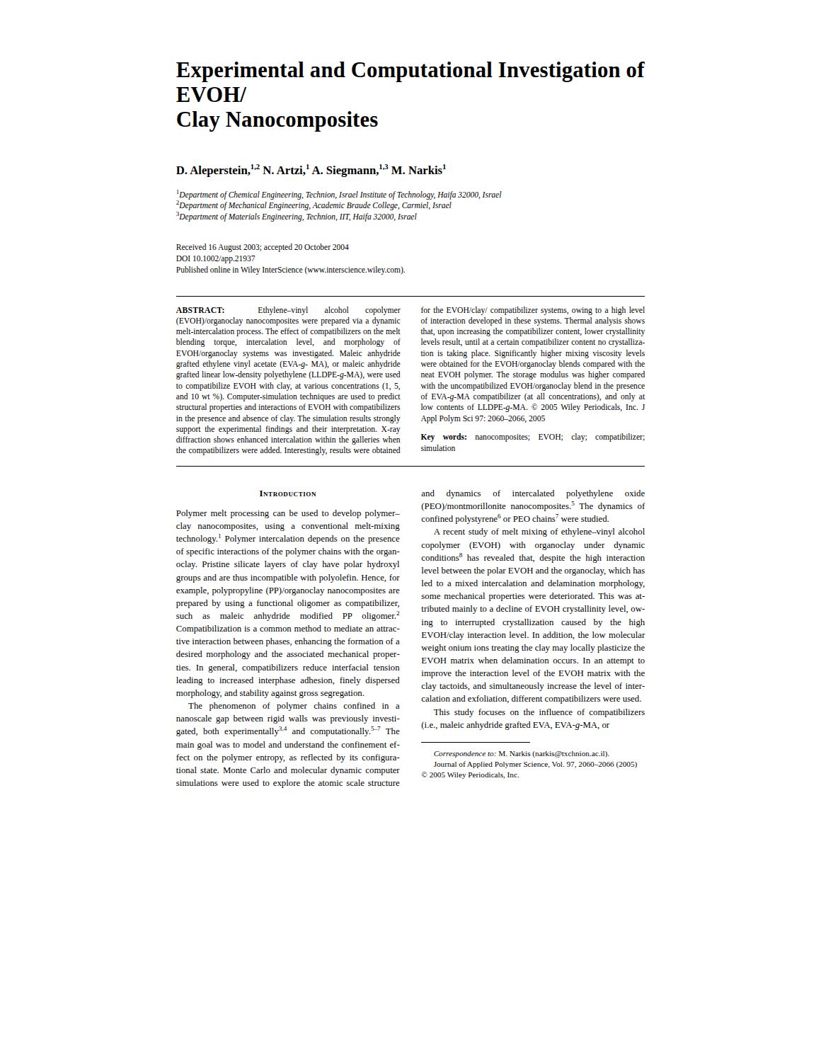Experimental and Computational Investigation of EVOH/
Clay Nanocomposites
D. Aleperstein,1,2 N. Artzi,1 A. Siegmann,1,3 M. Narkis1
1Department of Chemical Engineering, Technion, Israel Institute of Technology, Haifa 32000, Israel
2Department of Mechanical Engineering, Academic Braude College, Carmiel, Israel
3Department of Materials Engineering, Technion, IIT, Haifa 32000, Israel
Received 16 August 2003; accepted 20 October 2004
DOI 10.1002/app.21937
Published online in Wiley InterScience (www.interscience.wiley.com).
ABSTRACT: Ethylene–vinyl alcohol copolymer (EVOH)/organoclay nanocomposites were prepared via a dynamic melt-intercalation process. The effect of compatibilizers on the melt blending torque, intercalation level, and morphology of EVOH/organoclay systems was investigated. Maleic anhydride grafted ethylene vinyl acetate (EVA-g- MA), or maleic anhydride grafted linear low-density polyethylene (LLDPE-g-MA), were used to compatibilize EVOH with clay, at various concentrations (1, 5, and 10 wt %). Computer-simulation techniques are used to predict structural properties and interactions of EVOH with compatibilizers in the presence and absence of clay. The simulation results strongly support the experimental findings and their interpretation. X-ray diffraction shows enhanced intercalation within the galleries when the compatibilizers were added. Interestingly, results were obtained for the EVOH/clay/ compatibilizer systems, owing to a high level of interaction developed in these systems. Thermal analysis shows that, upon increasing the compatibilizer content, lower crystallinity levels result, until at a certain compatibilizer content no crystallization is taking place. Significantly higher mixing viscosity levels were obtained for the EVOH/organoclay blends compared with the neat EVOH polymer. The storage modulus was higher compared with the uncompatibilized EVOH/organoclay blend in the presence of EVA-g-MA compatibilizer (at all concentrations), and only at low contents of LLDPE-g-MA. © 2005 Wiley Periodicals, Inc. J Appl Polym Sci 97: 2060–2066, 2005
Key words: nanocomposites; EVOH; clay; compatibilizer; simulation
Introduction
Polymer melt processing can be used to develop polymer–clay nanocomposites, using a conventional melt-mixing technology.1 Polymer intercalation depends on the presence of specific interactions of the polymer chains with the organoclay. Pristine silicate layers of clay have polar hydroxyl groups and are thus incompatible with polyolefin. Hence, for example, polypropyline (PP)/organoclay nanocomposites are prepared by using a functional oligomer as compatibilizer, such as maleic anhydride modified PP oligomer.2 Compatibilization is a common method to mediate an attractive interaction between phases, enhancing the formation of a desired morphology and the associated mechanical properties. In general, compatibilizers reduce interfacial tension leading to increased interphase adhesion, finely dispersed morphology, and stability against gross segregation.
The phenomenon of polymer chains confined in a nanoscale gap between rigid walls was previously investigated, both experimentally3,4 and computationally.5–7 The main goal was to model and understand the confinement effect on the polymer entropy, as reflected by its configurational state. Monte Carlo and molecular dynamic computer simulations were used to explore the atomic scale structure and dynamics of intercalated polyethylene oxide (PEO)/montmorillonite nanocomposites.5 The dynamics of confined polystyrene6 or PEO chains7 were studied.
A recent study of melt mixing of ethylene–vinyl alcohol copolymer (EVOH) with organoclay under dynamic conditions8 has revealed that, despite the high interaction level between the polar EVOH and the organoclay, which has led to a mixed intercalation and delamination morphology, some mechanical properties were deteriorated. This was attributed mainly to a decline of EVOH crystallinity level, owing to interrupted crystallization caused by the high EVOH/clay interaction level. In addition, the low molecular weight onium ions treating the clay may locally plasticize the EVOH matrix when delamination occurs. In an attempt to improve the interaction level of the EVOH matrix with the clay tactoids, and simultaneously increase the level of intercalation and exfoliation, different compatibilizers were used.
This study focuses on the influence of compatibilizers (i.e., maleic anhydride grafted EVA, EVA-g-MA, or
Correspondence to: M. Narkis (narkis@txchnion.ac.il).
Journal of Applied Polymer Science, Vol. 97, 2060–2066 (2005)
© 2005 Wiley Periodicals, Inc.